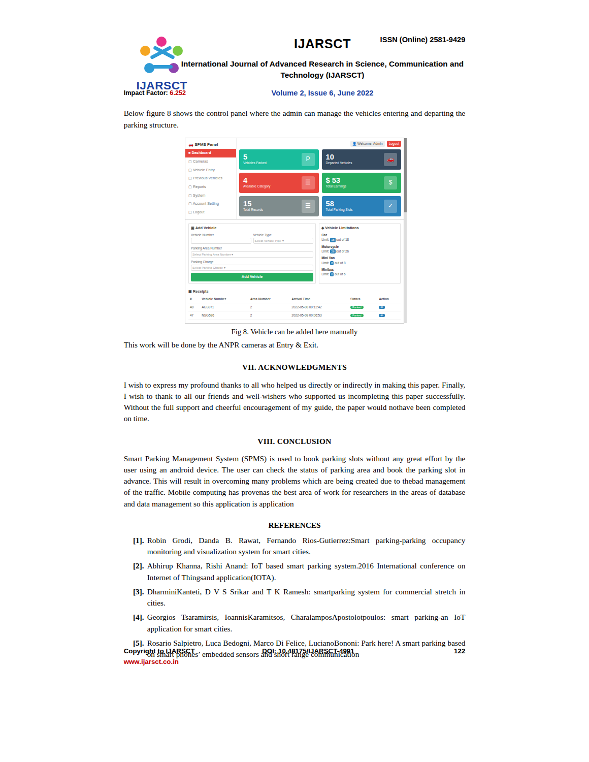ISSN (Online) 2581-9429
IJARSCT
IJARSCT
International Journal of Advanced Research in Science, Communication and Technology (IJARSCT)
Volume 2, Issue 6, June 2022
Impact Factor: 6.252
Below figure 8 shows the control panel where the admin can manage the vehicles entering and departing the parking structure.
🚗 SPMS Panel
■ Dashboard
▢ Cameras
▢ Vehicle Entry
▢ Previous Vehicles
▢ Reports
▢ System
▢ Account Setting
▢ Logout
👤 Welcome, Admin Logout
5
Vehicles Parked
P
10
Departed Vehicles
🚗
4
Available Category
☰
$ 53
Total Earnings
$
15
Total Records
☰
58
Total Parking Slots
✓
▣ Add Vehicle
Vehicle Number
Vehicle Type
Select Vehicle Type ▾
Parking Area Number
Select Parking Area Number ▾
Parking Charge
Select Parking Charge ▾
Add Vehicle
◆ Vehicle Limitations
Car
Limit: 18 out of 18
Motorcycle
Limit: 26 out of 26
Mini Van
Limit: 8 out of 8
Minibus
Limit: 6 out of 6
▣ Receipts
| # | Vehicle Number | Area Number | Arrival Time | Status | Action |
| --- | --- | --- | --- | --- | --- |
| 48 | AGS971 | 2 | 2022-05-08 00:12:42 | Parked | 👁 |
| 47 | NSG586 | 2 | 2022-05-08 00:06:53 | Parked | 👁 |
Fig 8. Vehicle can be added here manually
This work will be done by the ANPR cameras at Entry & Exit.
VII. ACKNOWLEDGMENTS
I wish to express my profound thanks to all who helped us directly or indirectly in making this paper. Finally, I wish to thank to all our friends and well-wishers who supported us in​completing this paper successfully. Without the full support and cheerful encouragement of my guide, the paper would not​have been completed on time.
VIII. CONCLUSION
Smart Parking Management System (SPMS) is used to book parking slots without any great effort by the user using an android device. The user can check the status of parking area and book the parking slot in advance. This will result in overcoming many problems which are being created due to the​bad management of the traffic. Mobile computing has proven​as the best area of work for researchers in the areas of database​and data management so this application is application
REFERENCES
Robin Grodi, Danda B. Rawat, Fernando Rios-Gutierrez:​Smart parking-parking occupancy monitoring and visualization system for smart cities.
Abhirup Khanna, Rishi Anand: IoT based smart parking system.2016 International conference on Internet of Things​and application(IOTA).
DharminiKanteti, D V S Srikar and T K Ramesh: smart​parking system for commercial stretch in cities.
Georgios Tsaramirsis, IoannisKaramitsos, CharalamposApostolotpoulos: smart parking-an IoT​application for smart cities.
Rosario Salpietro, Luca Bedogni, Marco Di Felice, LucianoBononi: Park here! A smart parking based on smart phones’ embedded sensors and short range communication
Copyright to IJARSCT www.ijarsct.co.in
DOI: 10.48175/IJARSCT-4991
122